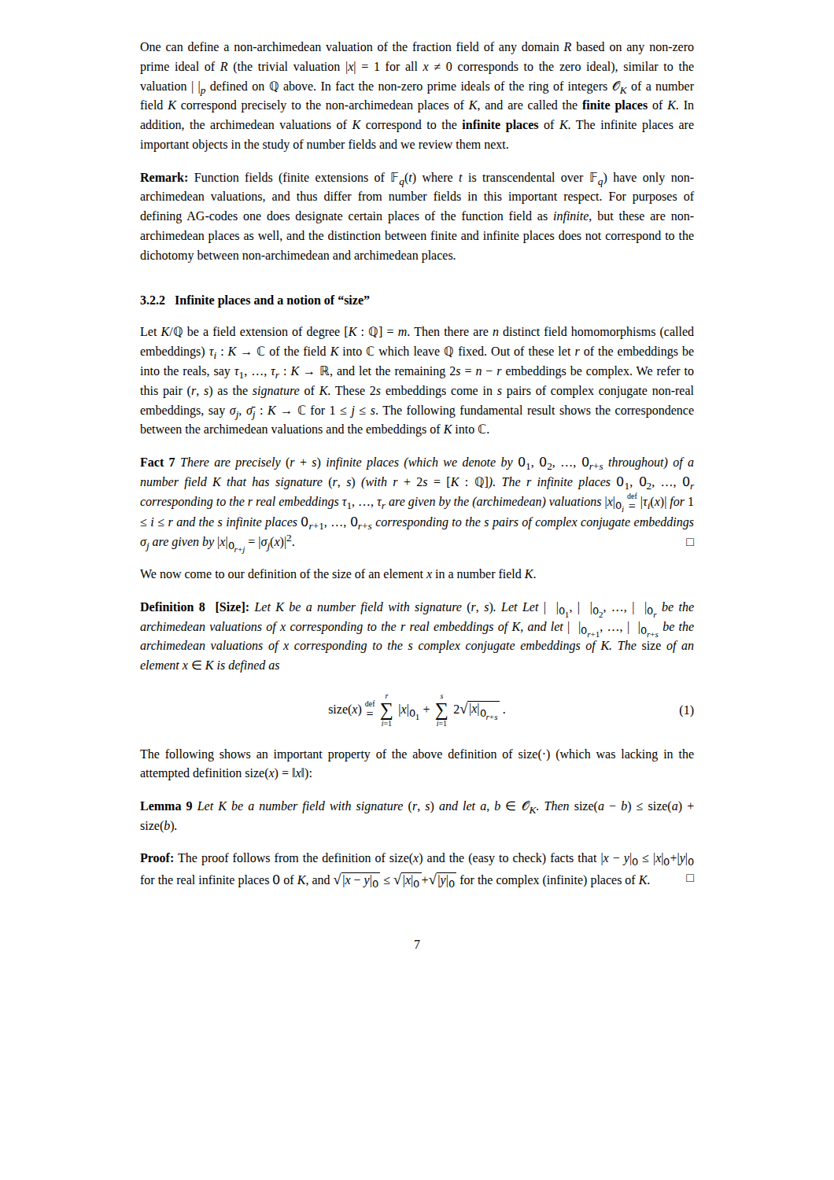One can define a non-archimedean valuation of the fraction field of any domain R based on any non-zero prime ideal of R (the trivial valuation |x| = 1 for all x ≠ 0 corresponds to the zero ideal), similar to the valuation | |p defined on ℚ above. In fact the non-zero prime ideals of the ring of integers 𝒪K of a number field K correspond precisely to the non-archimedean places of K, and are called the finite places of K. In addition, the archimedean valuations of K correspond to the infinite places of K. The infinite places are important objects in the study of number fields and we review them next.
Remark: Function fields (finite extensions of 𝔽q(t) where t is transcendental over 𝔽q) have only non-archimedean valuations, and thus differ from number fields in this important respect. For purposes of defining AG-codes one does designate certain places of the function field as infinite, but these are non-archimedean places as well, and the distinction between finite and infinite places does not correspond to the dichotomy between non-archimedean and archimedean places.
3.2.2 Infinite places and a notion of “size”
Let K/ℚ be a field extension of degree [K : ℚ] = m. Then there are n distinct field homomorphisms (called embeddings) τi : K → ℂ of the field K into ℂ which leave ℚ fixed. Out of these let r of the embeddings be into the reals, say τ1, …, τr : K → ℝ, and let the remaining 2s = n − r embeddings be complex. We refer to this pair (r, s) as the signature of K. These 2s embeddings come in s pairs of complex conjugate non-real embeddings, say σj, σ̄j : K → ℂ for 1 ≤ j ≤ s. The following fundamental result shows the correspondence between the archimedean valuations and the embeddings of K into ℂ.
Fact 7 There are precisely (r + s) infinite places (which we denote by 𝟢1, 𝟢2, …, 𝟢r+s throughout) of a number field K that has signature (r, s) (with r + 2s = [K : ℚ]). The r infinite places 𝟢1, 𝟢2, …, 𝟢r corresponding to the r real embeddings τ1, …, τr are given by the (archimedean) valuations |x|𝟢i def= |τi(x)| for 1 ≤ i ≤ r and the s infinite places 𝟢r+1, …, 𝟢r+s corresponding to the s pairs of complex conjugate embeddings σj are given by |x|𝟢r+j = |σj(x)|2. □
We now come to our definition of the size of an element x in a number field K.
Definition 8 [Size]: Let K be a number field with signature (r, s). Let Let | |𝟢1, | |𝟢2, …, | |𝟢r be the archimedean valuations of x corresponding to the r real embeddings of K, and let | |𝟢r+1, …, | |𝟢r+s be the archimedean valuations of x corresponding to the s complex conjugate embeddings of K. The size of an element x ∈ K is defined as
size(x) def= r∑i=1 |x|𝟢1 + s∑i=1 2√|x|𝟢r+s . (1)
The following shows an important property of the above definition of size(·) (which was lacking in the attempted definition size(x) = ‖x‖):
Lemma 9 Let K be a number field with signature (r, s) and let a, b ∈ 𝒪K. Then size(a − b) ≤ size(a) + size(b).
Proof: The proof follows from the definition of size(x) and the (easy to check) facts that |x − y|𝟢 ≤ |x|𝟢+|y|𝟢 for the real infinite places 𝟢 of K, and √|x − y|𝟢 ≤ √|x|𝟢+√|y|𝟢 for the complex (infinite) places of K. □
7